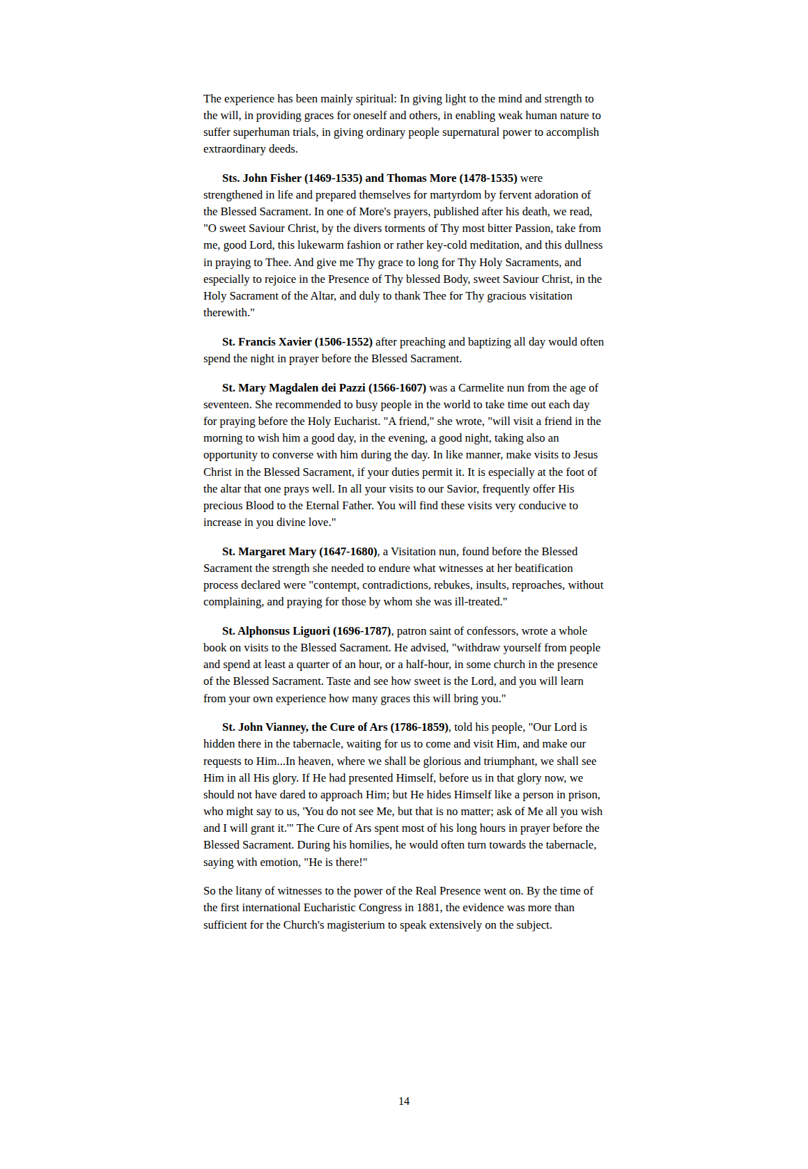The experience has been mainly spiritual: In giving light to the mind and strength to the will, in providing graces for oneself and others, in enabling weak human nature to suffer superhuman trials, in giving ordinary people supernatural power to accomplish extraordinary deeds.
Sts. John Fisher (1469-1535) and Thomas More (1478-1535) were strengthened in life and prepared themselves for martyrdom by fervent adoration of the Blessed Sacrament. In one of More's prayers, published after his death, we read, "O sweet Saviour Christ, by the divers torments of Thy most bitter Passion, take from me, good Lord, this lukewarm fashion or rather key-cold meditation, and this dullness in praying to Thee. And give me Thy grace to long for Thy Holy Sacraments, and especially to rejoice in the Presence of Thy blessed Body, sweet Saviour Christ, in the Holy Sacrament of the Altar, and duly to thank Thee for Thy gracious visitation therewith."
St. Francis Xavier (1506-1552) after preaching and baptizing all day would often spend the night in prayer before the Blessed Sacrament.
St. Mary Magdalen dei Pazzi (1566-1607) was a Carmelite nun from the age of seventeen. She recommended to busy people in the world to take time out each day for praying before the Holy Eucharist. "A friend," she wrote, "will visit a friend in the morning to wish him a good day, in the evening, a good night, taking also an opportunity to converse with him during the day. In like manner, make visits to Jesus Christ in the Blessed Sacrament, if your duties permit it. It is especially at the foot of the altar that one prays well. In all your visits to our Savior, frequently offer His precious Blood to the Eternal Father. You will find these visits very conducive to increase in you divine love."
St. Margaret Mary (1647-1680), a Visitation nun, found before the Blessed Sacrament the strength she needed to endure what witnesses at her beatification process declared were "contempt, contradictions, rebukes, insults, reproaches, without complaining, and praying for those by whom she was ill-treated."
St. Alphonsus Liguori (1696-1787), patron saint of confessors, wrote a whole book on visits to the Blessed Sacrament. He advised, "withdraw yourself from people and spend at least a quarter of an hour, or a half-hour, in some church in the presence of the Blessed Sacrament. Taste and see how sweet is the Lord, and you will learn from your own experience how many graces this will bring you."
St. John Vianney, the Cure of Ars (1786-1859), told his people, "Our Lord is hidden there in the tabernacle, waiting for us to come and visit Him, and make our requests to Him...In heaven, where we shall be glorious and triumphant, we shall see Him in all His glory. If He had presented Himself, before us in that glory now, we should not have dared to approach Him; but He hides Himself like a person in prison, who might say to us, 'You do not see Me, but that is no matter; ask of Me all you wish and I will grant it.'" The Cure of Ars spent most of his long hours in prayer before the Blessed Sacrament. During his homilies, he would often turn towards the tabernacle, saying with emotion, "He is there!"
So the litany of witnesses to the power of the Real Presence went on. By the time of the first international Eucharistic Congress in 1881, the evidence was more than sufficient for the Church's magisterium to speak extensively on the subject.
14